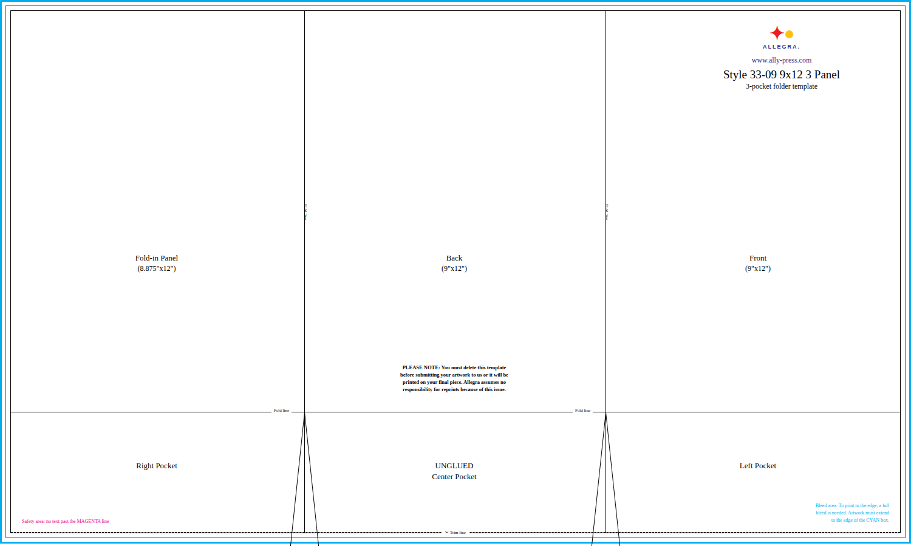Fold line Fold line
Fold line Fold line
✦●
ALLEGRA.
www.ally-press.com
Style 33-09 9x12 3 Panel
3-pocket folder template
Fold-in Panel (8.875"x12")
Back (9"x12")
Front (9"x12")
PLEASE NOTE: You must delete this template
before submitting your artwork to us or it will be
printed on your final piece. Allegra assumes no
responsibility for reprints because of this issue.
Right Pocket
UNGLUED
Center Pocket
Left Pocket
Safety area: no text past the MAGENTA line
Bleed area: To print to the edge, a full
bleed is needed. Artwork must extend
to the edge of the CYAN box.
✂ Trim line